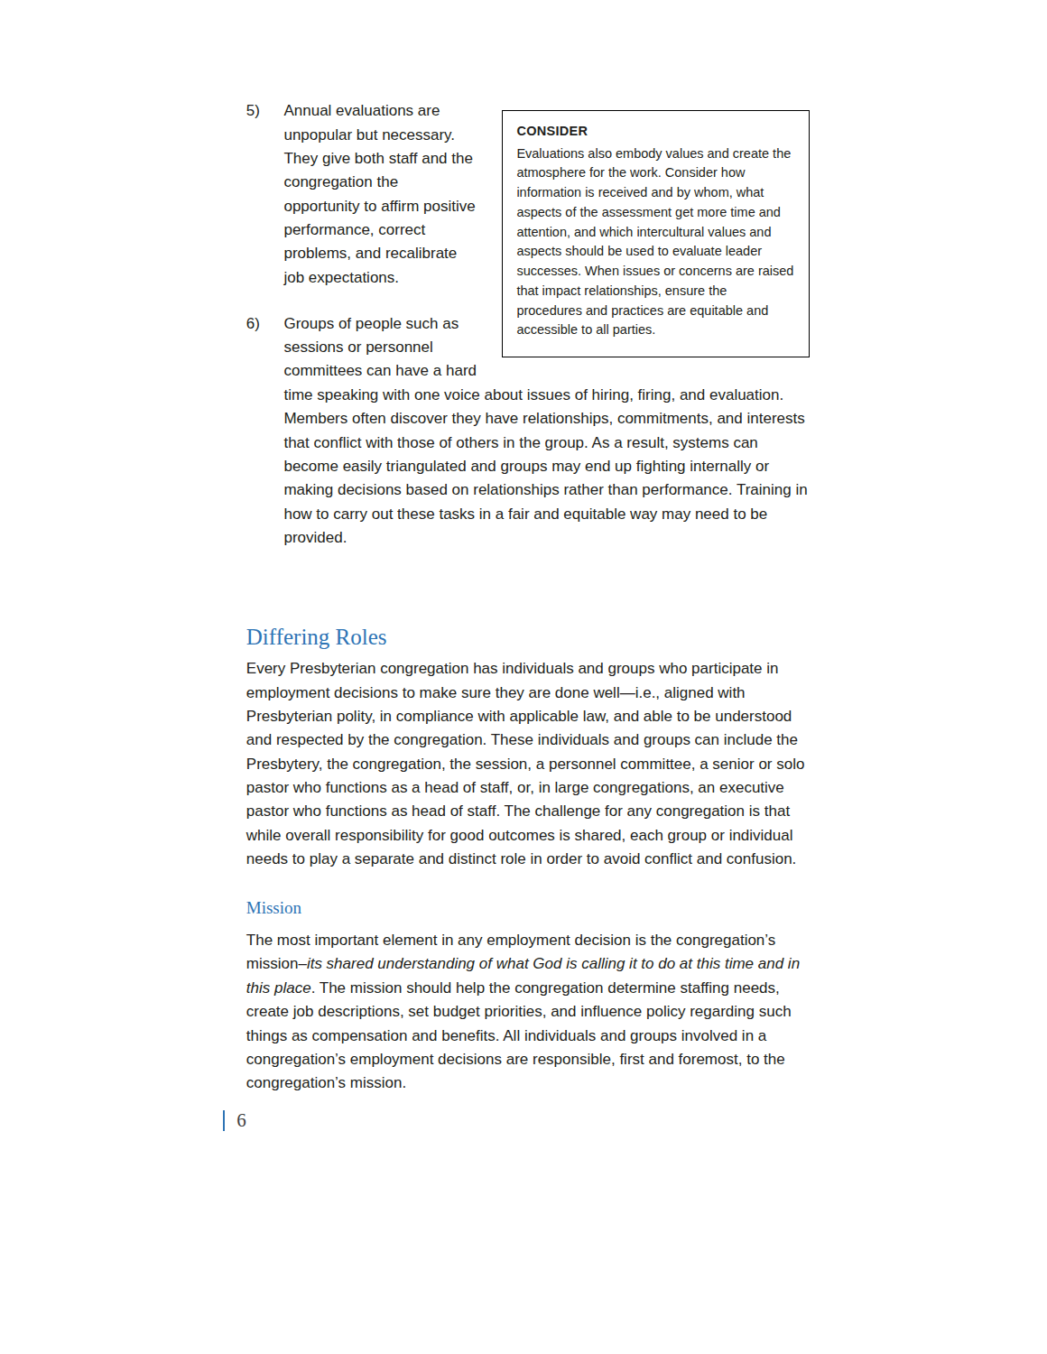CONSIDER
Evaluations also embody values and create the atmosphere for the work. Consider how information is received and by whom, what aspects of the assessment get more time and attention, and which intercultural values and aspects should be used to evaluate leader successes. When issues or concerns are raised that impact relationships, ensure the procedures and practices are equitable and accessible to all parties.
5) Annual evaluations are unpopular but necessary. They give both staff and the congregation the opportunity to affirm positive performance, correct problems, and recalibrate job expectations.
6) Groups of people such as sessions or personnel committees can have a hard time speaking with one voice about issues of hiring, firing, and evaluation. Members often discover they have relationships, commitments, and interests that conflict with those of others in the group. As a result, systems can become easily triangulated and groups may end up fighting internally or making decisions based on relationships rather than performance. Training in how to carry out these tasks in a fair and equitable way may need to be provided.
Differing Roles
Every Presbyterian congregation has individuals and groups who participate in employment decisions to make sure they are done well—i.e., aligned with Presbyterian polity, in compliance with applicable law, and able to be understood and respected by the congregation. These individuals and groups can include the Presbytery, the congregation, the session, a personnel committee, a senior or solo pastor who functions as a head of staff, or, in large congregations, an executive pastor who functions as head of staff. The challenge for any congregation is that while overall responsibility for good outcomes is shared, each group or individual needs to play a separate and distinct role in order to avoid conflict and confusion.
Mission
The most important element in any employment decision is the congregation’s mission–its shared understanding of what God is calling it to do at this time and in this place. The mission should help the congregation determine staffing needs, create job descriptions, set budget priorities, and influence policy regarding such things as compensation and benefits. All individuals and groups involved in a congregation’s employment decisions are responsible, first and foremost, to the congregation’s mission.
6